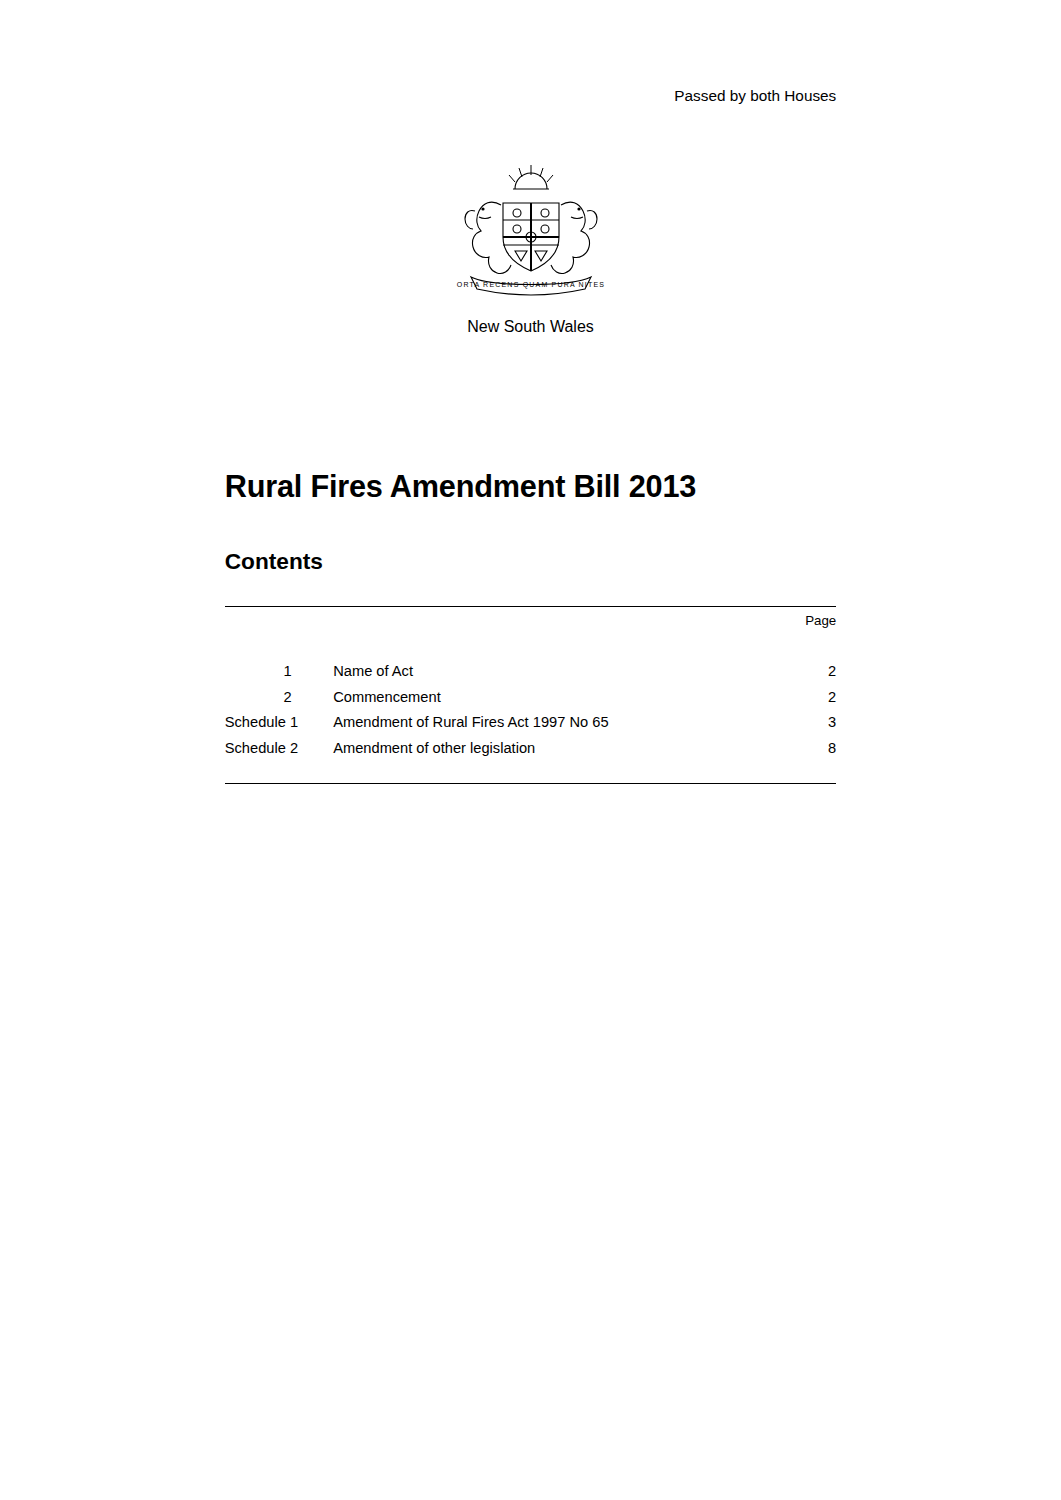Passed by both Houses
ORTA RECENS QUAM PURA NITES
New South Wales
Rural Fires Amendment Bill 2013
Contents
Page
| 1 | Name of Act | 2 |
| 2 | Commencement | 2 |
| Schedule 1 | Amendment of Rural Fires Act 1997 No 65 | 3 |
| Schedule 2 | Amendment of other legislation | 8 |